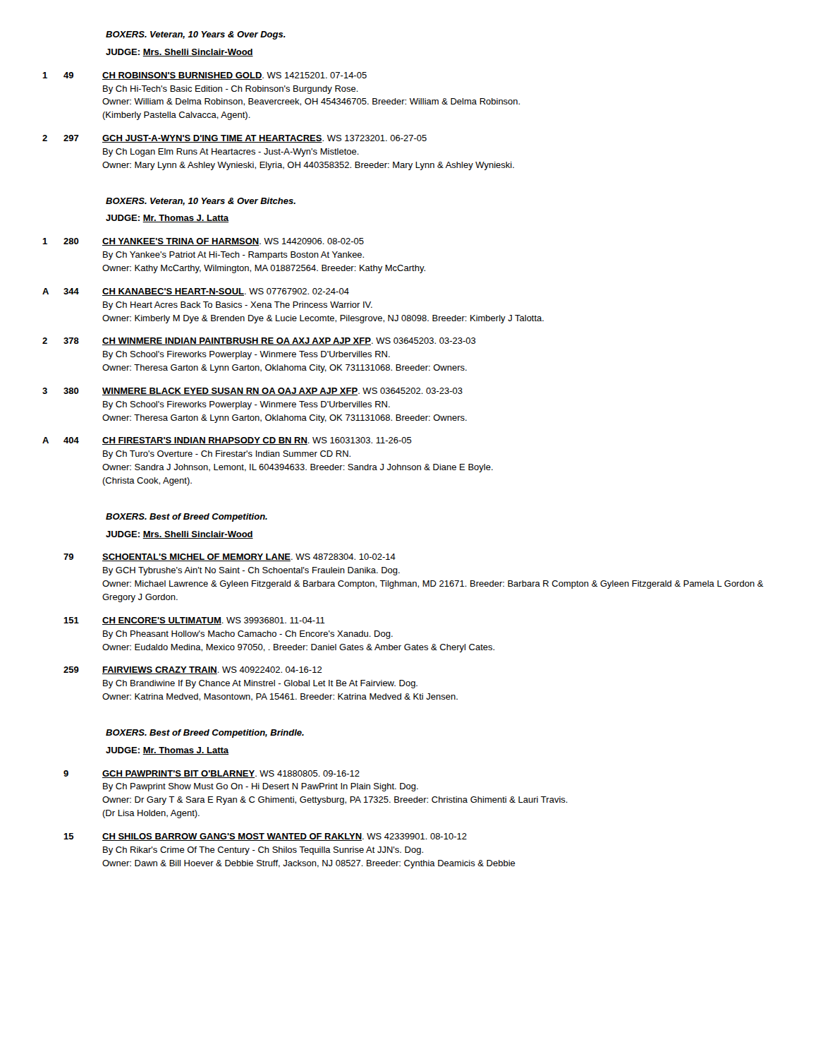BOXERS. Veteran, 10 Years & Over Dogs.
JUDGE: Mrs. Shelli Sinclair-Wood
| 1 | 49 | CH ROBINSON'S BURNISHED GOLD . WS 14215201. 07-14-05 By Ch Hi-Tech's Basic Edition - Ch Robinson's Burgundy Rose. Owner: William & Delma Robinson, Beavercreek, OH 454346705. Breeder: William & Delma Robinson. (Kimberly Pastella Calvacca, Agent). |
| 2 | 297 | GCH JUST-A-WYN'S D'ING TIME AT HEARTACRES . WS 13723201. 06-27-05 By Ch Logan Elm Runs At Heartacres - Just-A-Wyn's Mistletoe. Owner: Mary Lynn & Ashley Wynieski, Elyria, OH 440358352. Breeder: Mary Lynn & Ashley Wynieski. |
BOXERS. Veteran, 10 Years & Over Bitches.
JUDGE: Mr. Thomas J. Latta
| 1 | 280 | CH YANKEE'S TRINA OF HARMSON . WS 14420906. 08-02-05 By Ch Yankee's Patriot At Hi-Tech - Ramparts Boston At Yankee. Owner: Kathy McCarthy, Wilmington, MA 018872564. Breeder: Kathy McCarthy. |
| A | 344 | CH KANABEC'S HEART-N-SOUL . WS 07767902. 02-24-04 By Ch Heart Acres Back To Basics - Xena The Princess Warrior IV. Owner: Kimberly M Dye & Brenden Dye & Lucie Lecomte, Pilesgrove, NJ 08098. Breeder: Kimberly J Talotta. |
| 2 | 378 | CH WINMERE INDIAN PAINTBRUSH RE OA AXJ AXP AJP XFP . WS 03645203. 03-23-03 By Ch School's Fireworks Powerplay - Winmere Tess D'Urbervilles RN. Owner: Theresa Garton & Lynn Garton, Oklahoma City, OK 731131068. Breeder: Owners. |
| 3 | 380 | WINMERE BLACK EYED SUSAN RN OA OAJ AXP AJP XFP . WS 03645202. 03-23-03 By Ch School's Fireworks Powerplay - Winmere Tess D'Urbervilles RN. Owner: Theresa Garton & Lynn Garton, Oklahoma City, OK 731131068. Breeder: Owners. |
| A | 404 | CH FIRESTAR'S INDIAN RHAPSODY CD BN RN . WS 16031303. 11-26-05 By Ch Turo's Overture - Ch Firestar's Indian Summer CD RN. Owner: Sandra J Johnson, Lemont, IL 604394633. Breeder: Sandra J Johnson & Diane E Boyle. (Christa Cook, Agent). |
BOXERS. Best of Breed Competition.
JUDGE: Mrs. Shelli Sinclair-Wood
| | 79 | SCHOENTAL'S MICHEL OF MEMORY LANE . WS 48728304. 10-02-14 By GCH Tybrushe's Ain't No Saint - Ch Schoental's Fraulein Danika. Dog. Owner: Michael Lawrence & Gyleen Fitzgerald & Barbara Compton, Tilghman, MD 21671. Breeder: Barbara R Compton & Gyleen Fitzgerald & Pamela L Gordon & Gregory J Gordon. |
| | 151 | CH ENCORE'S ULTIMATUM . WS 39936801. 11-04-11 By Ch Pheasant Hollow's Macho Camacho - Ch Encore's Xanadu. Dog. Owner: Eudaldo Medina, Mexico 97050, . Breeder: Daniel Gates & Amber Gates & Cheryl Cates. |
| | 259 | FAIRVIEWS CRAZY TRAIN . WS 40922402. 04-16-12 By Ch Brandiwine If By Chance At Minstrel - Global Let It Be At Fairview. Dog. Owner: Katrina Medved, Masontown, PA 15461. Breeder: Katrina Medved & Kti Jensen. |
BOXERS. Best of Breed Competition, Brindle.
JUDGE: Mr. Thomas J. Latta
| | 9 | GCH PAWPRINT'S BIT O'BLARNEY . WS 41880805. 09-16-12 By Ch Pawprint Show Must Go On - Hi Desert N PawPrint In Plain Sight. Dog. Owner: Dr Gary T & Sara E Ryan & C Ghimenti, Gettysburg, PA 17325. Breeder: Christina Ghimenti & Lauri Travis. (Dr Lisa Holden, Agent). |
| | 15 | CH SHILOS BARROW GANG'S MOST WANTED OF RAKLYN . WS 42339901. 08-10-12 By Ch Rikar's Crime Of The Century - Ch Shilos Tequilla Sunrise At JJN's. Dog. Owner: Dawn & Bill Hoever & Debbie Struff, Jackson, NJ 08527. Breeder: Cynthia Deamicis & Debbie |